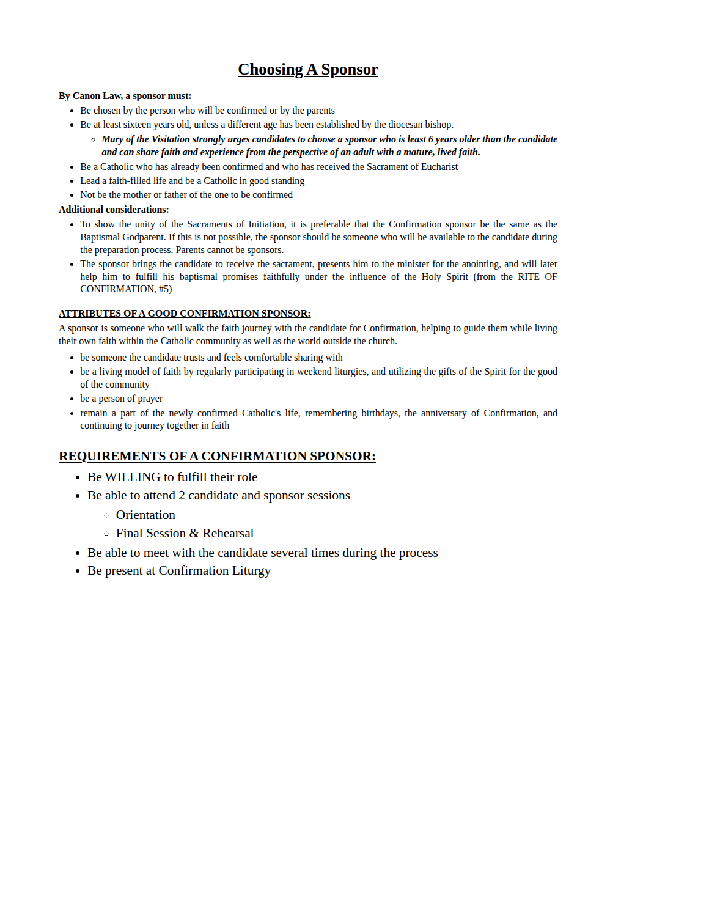Choosing A Sponsor
By Canon Law, a sponsor must:
Be chosen by the person who will be confirmed or by the parents
Be at least sixteen years old, unless a different age has been established by the diocesan bishop.
Mary of the Visitation strongly urges candidates to choose a sponsor who is least 6 years older than the candidate and can share faith and experience from the perspective of an adult with a mature, lived faith.
Be a Catholic who has already been confirmed and who has received the Sacrament of Eucharist
Lead a faith-filled life and be a Catholic in good standing
Not be the mother or father of the one to be confirmed
Additional considerations:
To show the unity of the Sacraments of Initiation, it is preferable that the Confirmation sponsor be the same as the Baptismal Godparent. If this is not possible, the sponsor should be someone who will be available to the candidate during the preparation process. Parents cannot be sponsors.
The sponsor brings the candidate to receive the sacrament, presents him to the minister for the anointing, and will later help him to fulfill his baptismal promises faithfully under the influence of the Holy Spirit (from the RITE OF CONFIRMATION, #5)
ATTRIBUTES OF A GOOD CONFIRMATION SPONSOR:
A sponsor is someone who will walk the faith journey with the candidate for Confirmation, helping to guide them while living their own faith within the Catholic community as well as the world outside the church.
be someone the candidate trusts and feels comfortable sharing with
be a living model of faith by regularly participating in weekend liturgies, and utilizing the gifts of the Spirit for the good of the community
be a person of prayer
remain a part of the newly confirmed Catholic's life, remembering birthdays, the anniversary of Confirmation, and continuing to journey together in faith
REQUIREMENTS OF A CONFIRMATION SPONSOR:
Be WILLING to fulfill their role
Be able to attend 2 candidate and sponsor sessions
Orientation
Final Session & Rehearsal
Be able to meet with the candidate several times during the process
Be present at Confirmation Liturgy